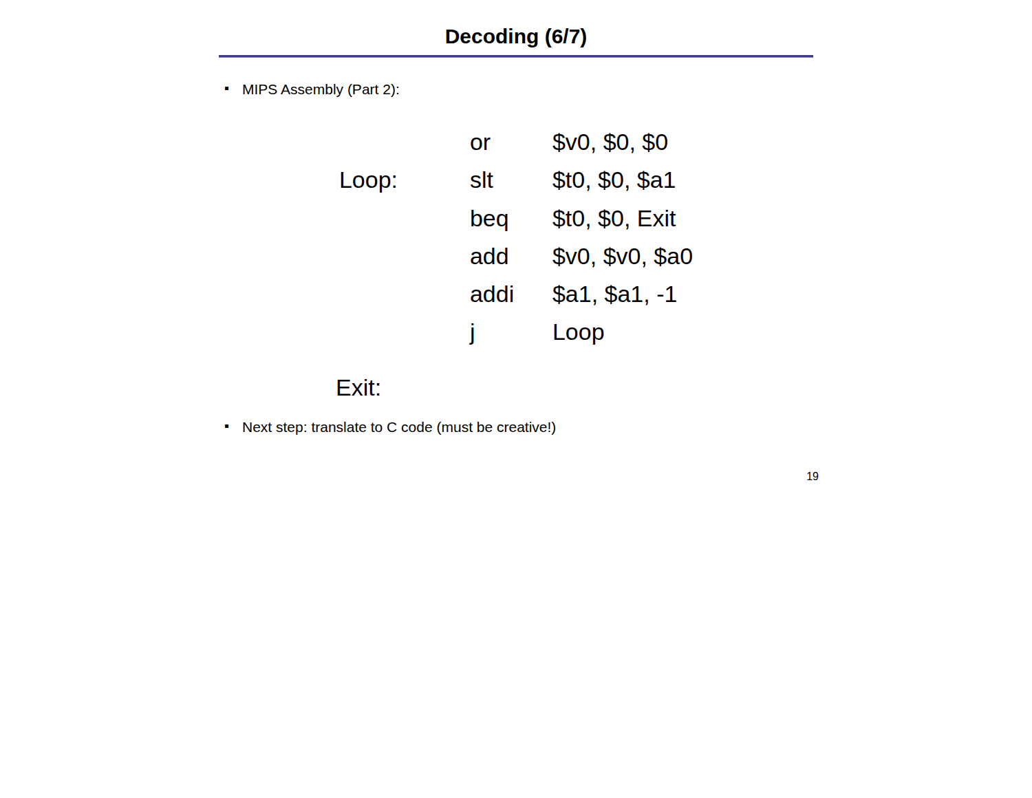Decoding (6/7)
MIPS Assembly (Part 2):
| | or | $v0, $0, $0 |
| Loop: | slt | $t0, $0, $a1 |
| | beq | $t0, $0, Exit |
| | add | $v0, $v0, $a0 |
| | addi | $a1, $a1, -1 |
| | j | Loop |
Exit:
Next step: translate to C code (must be creative!)
19